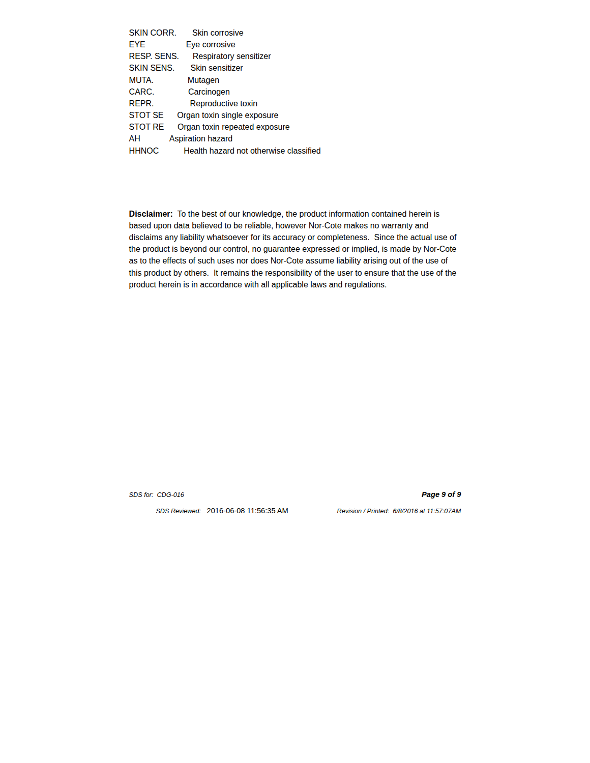SKIN CORR. Skin corrosive
EYE Eye corrosive
RESP. SENS. Respiratory sensitizer
SKIN SENS. Skin sensitizer
MUTA. Mutagen
CARC. Carcinogen
REPR. Reproductive toxin
STOT SE Organ toxin single exposure
STOT RE Organ toxin repeated exposure
AH Aspiration hazard
HHNOC Health hazard not otherwise classified
Disclaimer: To the best of our knowledge, the product information contained herein is based upon data believed to be reliable, however Nor-Cote makes no warranty and disclaims any liability whatsoever for its accuracy or completeness. Since the actual use of the product is beyond our control, no guarantee expressed or implied, is made by Nor-Cote as to the effects of such uses nor does Nor-Cote assume liability arising out of the use of this product by others. It remains the responsibility of the user to ensure that the use of the product herein is in accordance with all applicable laws and regulations.
SDS for: CDG-016 Page 9 of 9
SDS Reviewed:2016-06-08 11:56:35 AM Revision / Printed: 6/8/2016 at 11:57:07AM